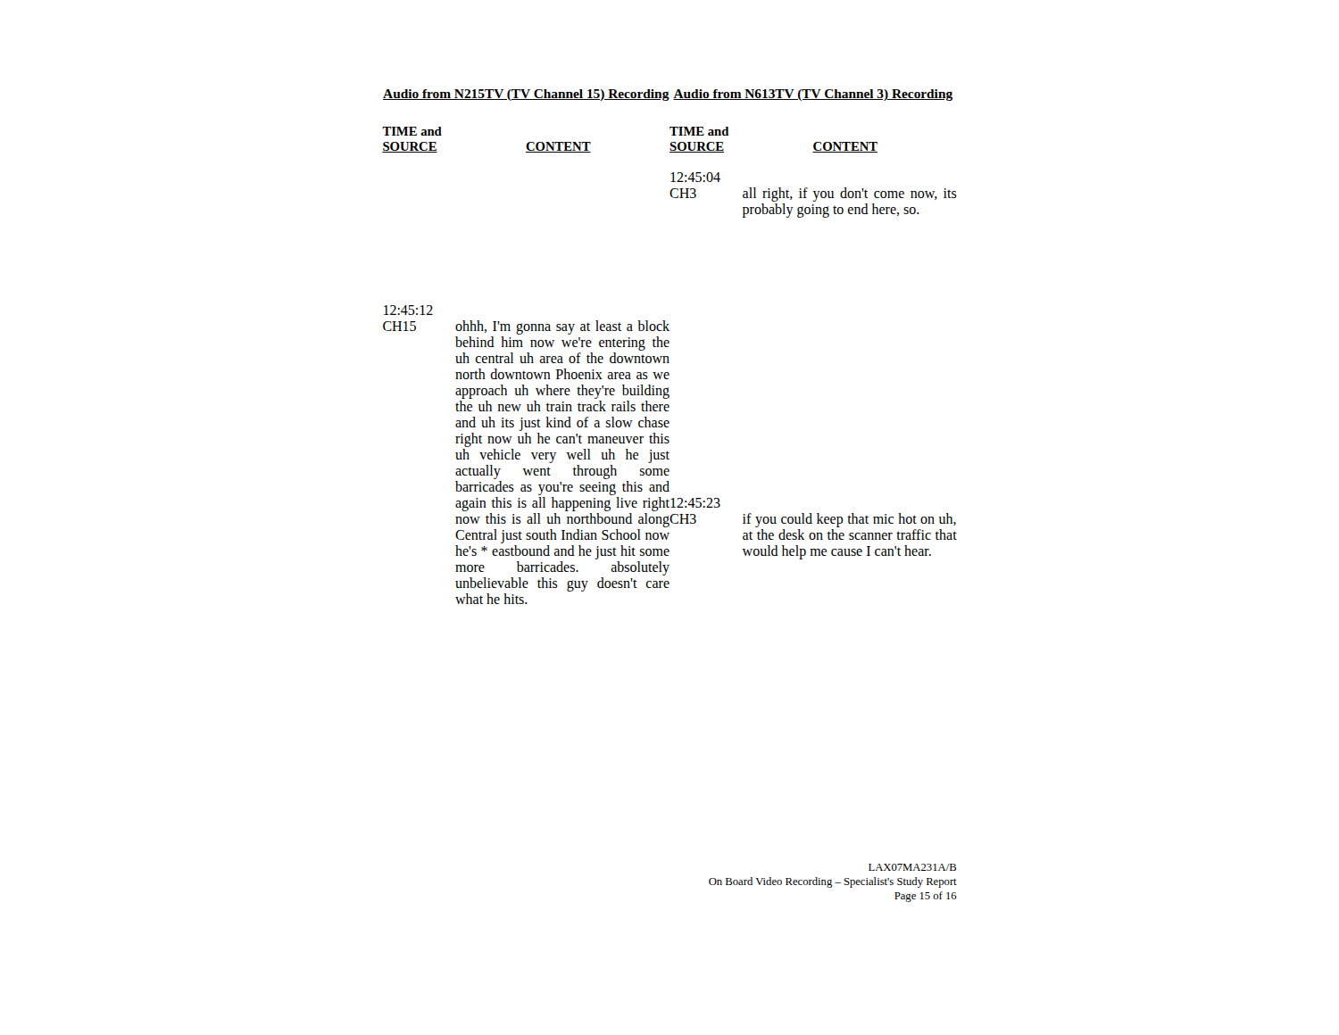| Audio from N215TV (TV Channel 15) Recording TIME and SOURCE CONTENT 12:45:12 CH15 ohhh, I'm gonna say at least a block behind him now we're entering the uh central uh area of the downtown north downtown Phoenix area as we approach uh where they're building the uh new uh train track rails there and uh its just kind of a slow chase right now uh he can't maneuver this uh vehicle very well uh he just actually went through some barricades as you're seeing this and again this is all happening live right now this is all uh northbound along Central just south Indian School now he's * eastbound and he just hit some more barricades. absolutely unbelievable this guy doesn't care what he hits. | Audio from N613TV (TV Channel 3) Recording TIME and SOURCE CONTENT 12:45:04 CH3 all right, if you don't come now, its probably going to end here, so. 12:45:23 CH3 if you could keep that mic hot on uh, at the desk on the scanner traffic that would help me cause I can't hear. |
LAX07MA231A/B
On Board Video Recording – Specialist's Study Report
Page 15 of 16